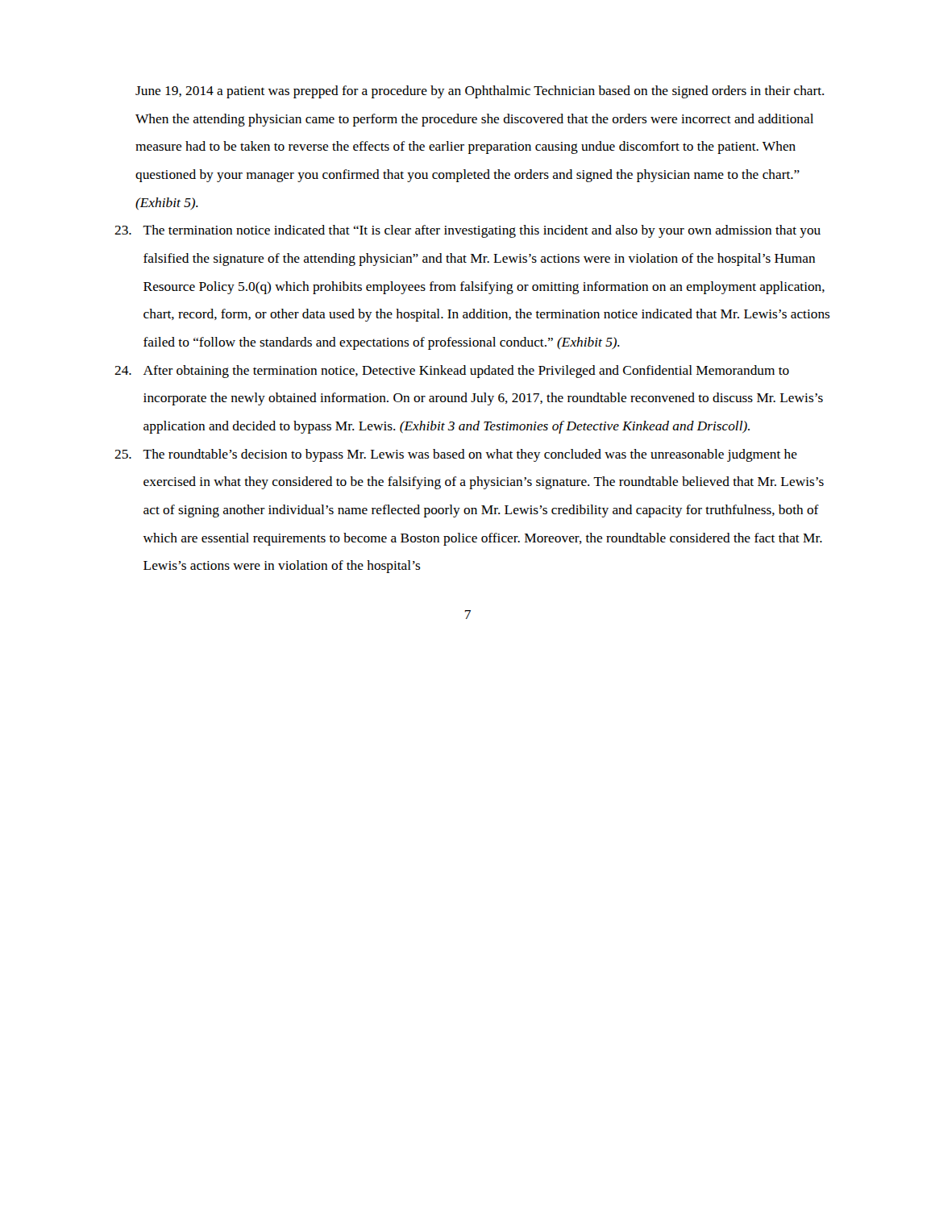June 19, 2014 a patient was prepped for a procedure by an Ophthalmic Technician based on the signed orders in their chart. When the attending physician came to perform the procedure she discovered that the orders were incorrect and additional measure had to be taken to reverse the effects of the earlier preparation causing undue discomfort to the patient. When questioned by your manager you confirmed that you completed the orders and signed the physician name to the chart.” (Exhibit 5).
The termination notice indicated that “It is clear after investigating this incident and also by your own admission that you falsified the signature of the attending physician” and that Mr. Lewis’s actions were in violation of the hospital’s Human Resource Policy 5.0(q) which prohibits employees from falsifying or omitting information on an employment application, chart, record, form, or other data used by the hospital. In addition, the termination notice indicated that Mr. Lewis’s actions failed to “follow the standards and expectations of professional conduct.” (Exhibit 5).
After obtaining the termination notice, Detective Kinkead updated the Privileged and Confidential Memorandum to incorporate the newly obtained information. On or around July 6, 2017, the roundtable reconvened to discuss Mr. Lewis’s application and decided to bypass Mr. Lewis. (Exhibit 3 and Testimonies of Detective Kinkead and Driscoll).
The roundtable’s decision to bypass Mr. Lewis was based on what they concluded was the unreasonable judgment he exercised in what they considered to be the falsifying of a physician’s signature. The roundtable believed that Mr. Lewis’s act of signing another individual’s name reflected poorly on Mr. Lewis’s credibility and capacity for truthfulness, both of which are essential requirements to become a Boston police officer. Moreover, the roundtable considered the fact that Mr. Lewis’s actions were in violation of the hospital’s
7